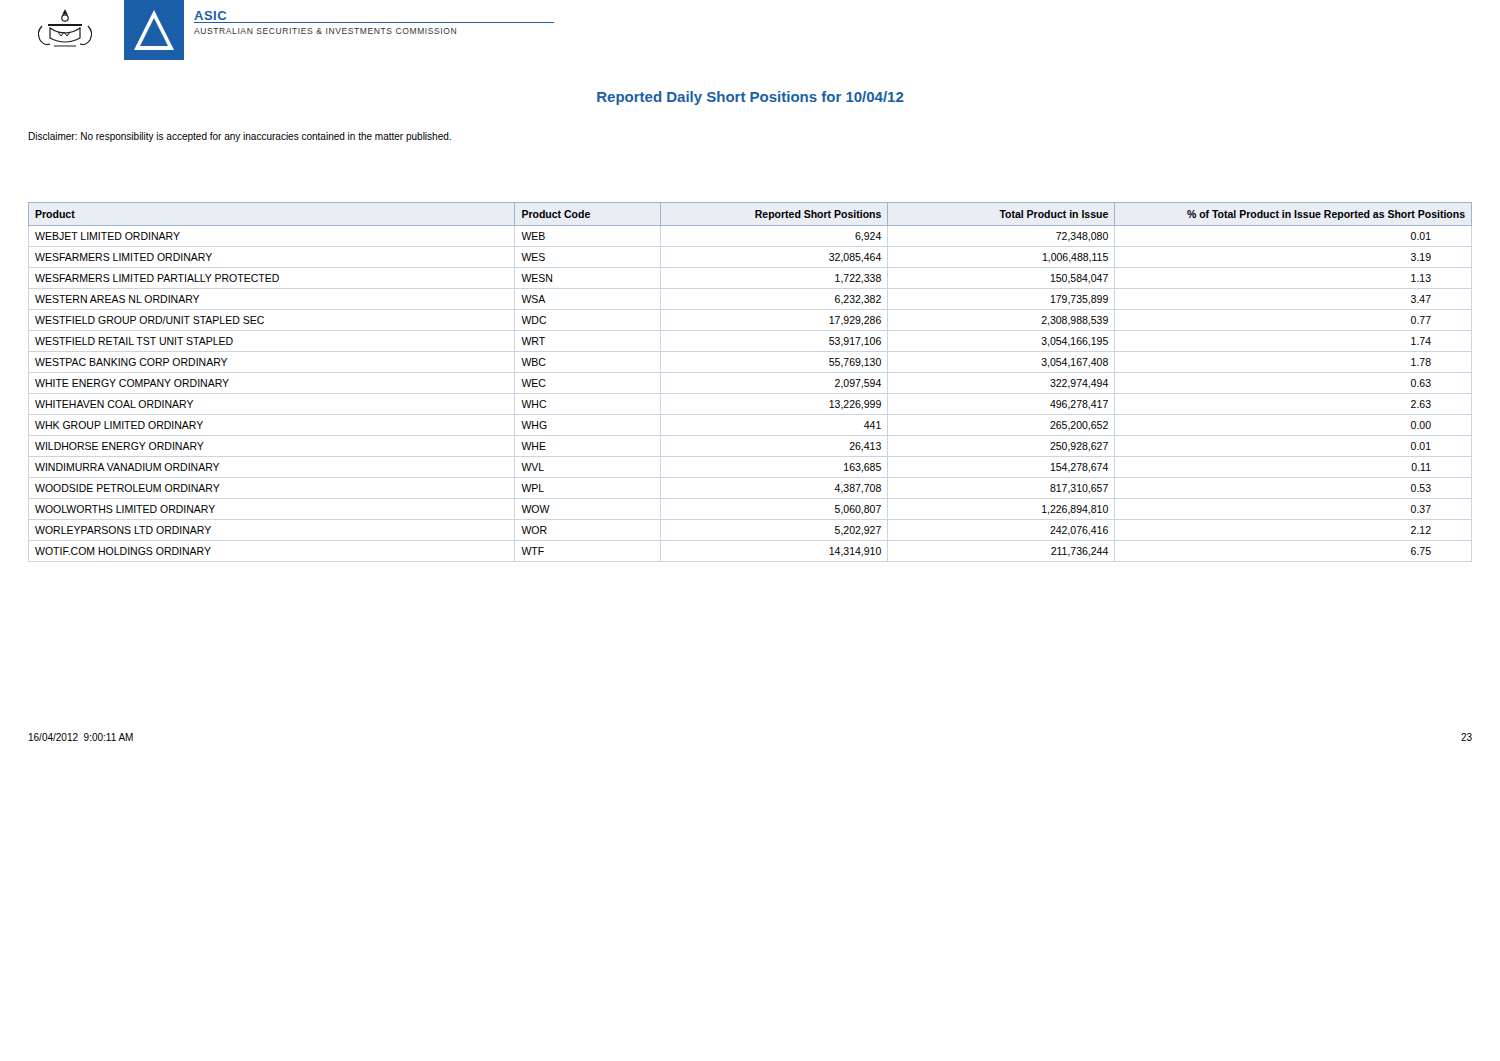ASIC
Australian Securities & Investments Commission
Reported Daily Short Positions for 10/04/12
Disclaimer: No responsibility is accepted for any inaccuracies contained in the matter published.
| Product | Product Code | Reported Short Positions | Total Product in Issue | % of Total Product in Issue Reported as Short Positions |
| --- | --- | --- | --- | --- |
| WEBJET LIMITED ORDINARY | WEB | 6,924 | 72,348,080 | 0.01 |
| WESFARMERS LIMITED ORDINARY | WES | 32,085,464 | 1,006,488,115 | 3.19 |
| WESFARMERS LIMITED PARTIALLY PROTECTED | WESN | 1,722,338 | 150,584,047 | 1.13 |
| WESTERN AREAS NL ORDINARY | WSA | 6,232,382 | 179,735,899 | 3.47 |
| WESTFIELD GROUP ORD/UNIT STAPLED SEC | WDC | 17,929,286 | 2,308,988,539 | 0.77 |
| WESTFIELD RETAIL TST UNIT STAPLED | WRT | 53,917,106 | 3,054,166,195 | 1.74 |
| WESTPAC BANKING CORP ORDINARY | WBC | 55,769,130 | 3,054,167,408 | 1.78 |
| WHITE ENERGY COMPANY ORDINARY | WEC | 2,097,594 | 322,974,494 | 0.63 |
| WHITEHAVEN COAL ORDINARY | WHC | 13,226,999 | 496,278,417 | 2.63 |
| WHK GROUP LIMITED ORDINARY | WHG | 441 | 265,200,652 | 0.00 |
| WILDHORSE ENERGY ORDINARY | WHE | 26,413 | 250,928,627 | 0.01 |
| WINDIMURRA VANADIUM ORDINARY | WVL | 163,685 | 154,278,674 | 0.11 |
| WOODSIDE PETROLEUM ORDINARY | WPL | 4,387,708 | 817,310,657 | 0.53 |
| WOOLWORTHS LIMITED ORDINARY | WOW | 5,060,807 | 1,226,894,810 | 0.37 |
| WORLEYPARSONS LTD ORDINARY | WOR | 5,202,927 | 242,076,416 | 2.12 |
| WOTIF.COM HOLDINGS ORDINARY | WTF | 14,314,910 | 211,736,244 | 6.75 |
16/04/2012 9:00:11 AM 23